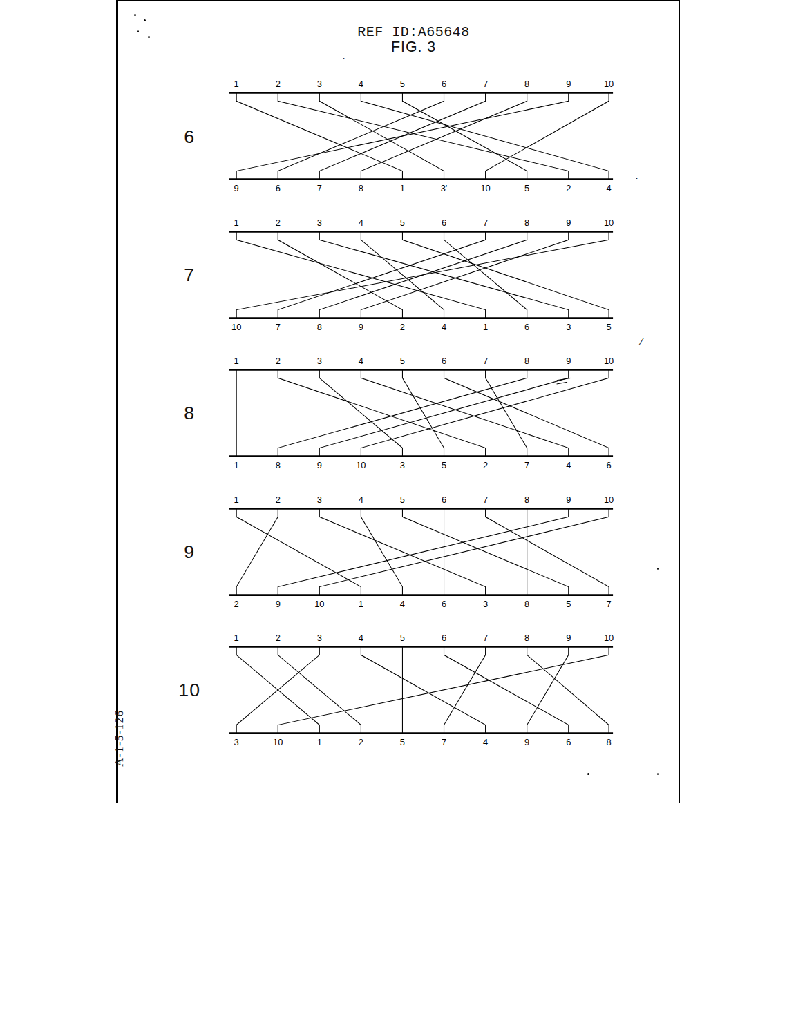REF ID:A65648 FIG. 3 .
6
1 2 3 4 5 6 7 8 9 10 9 6 7 8 1 3' 10 5 2 4
7
1 2 3 4 5 6 7 8 9 10 10 7 8 9 2 4 1 6 3 5
8
1 2 3 4 5 6 7 8 9 10 1 8 9 10 3 5 2 7 4 6
9
1 2 3 4 5 6 7 8 9 10 2 9 10 1 4 6 3 8 5 7
10
1 2 3 4 5 6 7 8 9 10 3 10 1 2 5 7 4 9 6 8
.
⁄
A-1-5-126